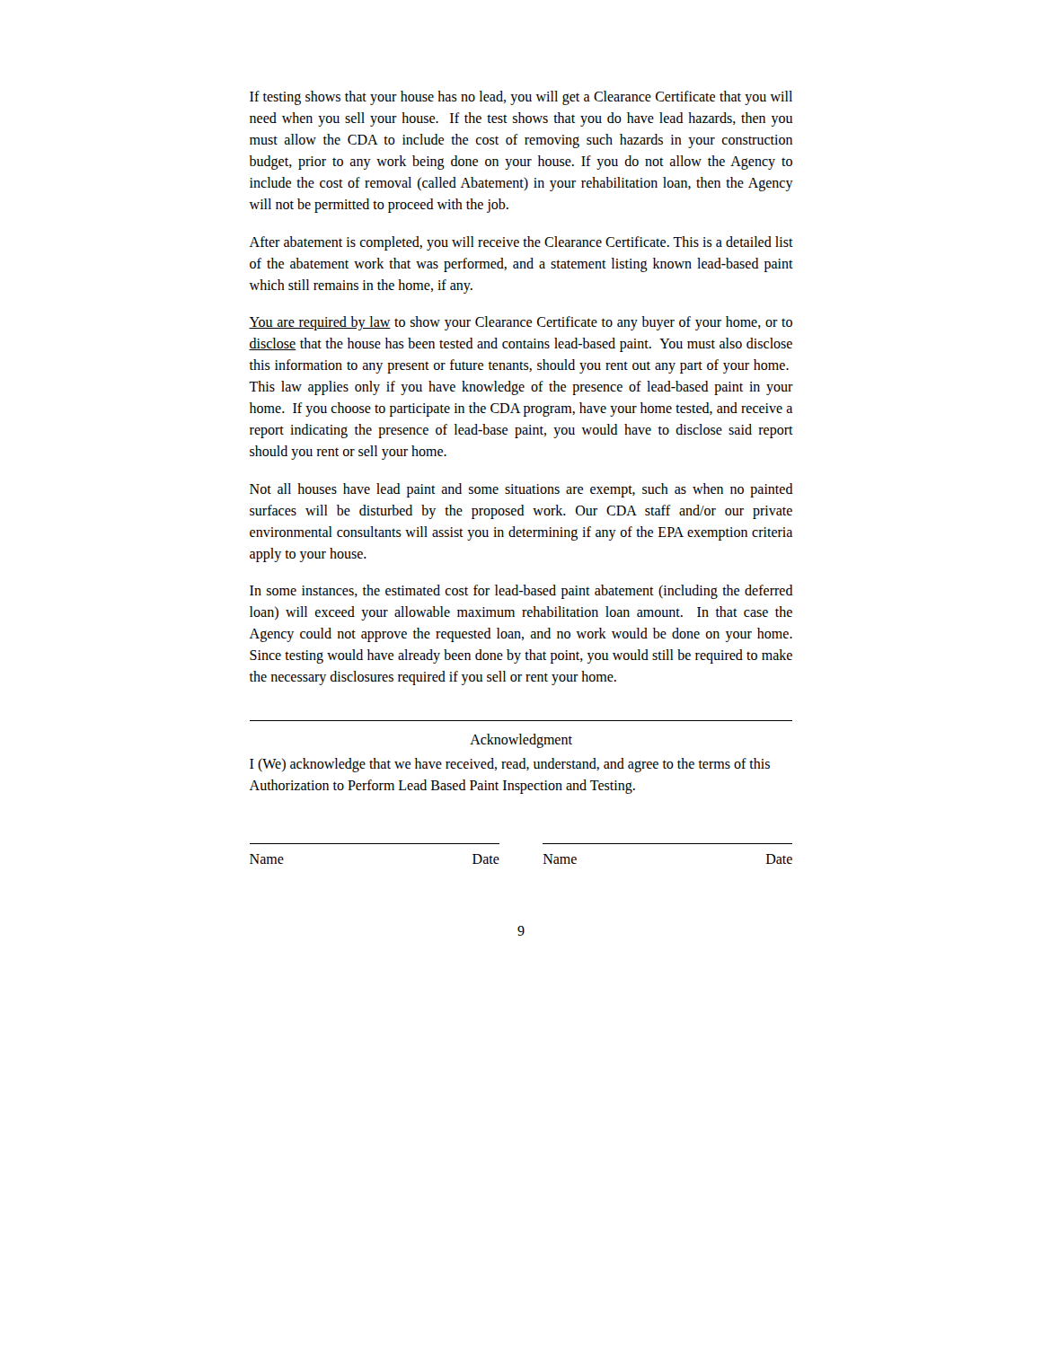If testing shows that your house has no lead, you will get a Clearance Certificate that you will need when you sell your house. If the test shows that you do have lead hazards, then you must allow the CDA to include the cost of removing such hazards in your construction budget, prior to any work being done on your house. If you do not allow the Agency to include the cost of removal (called Abatement) in your rehabilitation loan, then the Agency will not be permitted to proceed with the job.
After abatement is completed, you will receive the Clearance Certificate. This is a detailed list of the abatement work that was performed, and a statement listing known lead-based paint which still remains in the home, if any.
You are required by law to show your Clearance Certificate to any buyer of your home, or to disclose that the house has been tested and contains lead-based paint. You must also disclose this information to any present or future tenants, should you rent out any part of your home. This law applies only if you have knowledge of the presence of lead-based paint in your home. If you choose to participate in the CDA program, have your home tested, and receive a report indicating the presence of lead-base paint, you would have to disclose said report should you rent or sell your home.
Not all houses have lead paint and some situations are exempt, such as when no painted surfaces will be disturbed by the proposed work. Our CDA staff and/or our private environmental consultants will assist you in determining if any of the EPA exemption criteria apply to your house.
In some instances, the estimated cost for lead-based paint abatement (including the deferred loan) will exceed your allowable maximum rehabilitation loan amount. In that case the Agency could not approve the requested loan, and no work would be done on your home. Since testing would have already been done by that point, you would still be required to make the necessary disclosures required if you sell or rent your home.
Acknowledgment
I (We) acknowledge that we have received, read, understand, and agree to the terms of this Authorization to Perform Lead Based Paint Inspection and Testing.
Name Date
Name Date
9